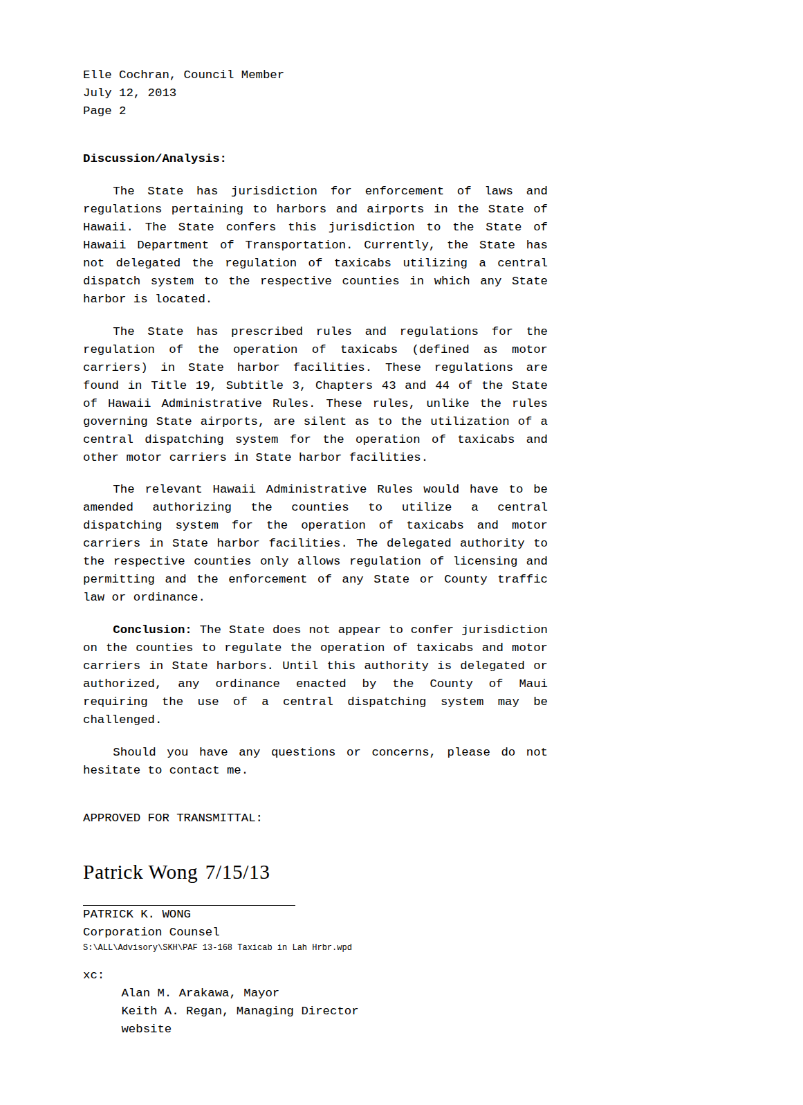Elle Cochran, Council Member
July 12, 2013
Page 2
Discussion/Analysis:
The State has jurisdiction for enforcement of laws and regulations pertaining to harbors and airports in the State of Hawaii. The State confers this jurisdiction to the State of Hawaii Department of Transportation. Currently, the State has not delegated the regulation of taxicabs utilizing a central dispatch system to the respective counties in which any State harbor is located.
The State has prescribed rules and regulations for the regulation of the operation of taxicabs (defined as motor carriers) in State harbor facilities. These regulations are found in Title 19, Subtitle 3, Chapters 43 and 44 of the State of Hawaii Administrative Rules. These rules, unlike the rules governing State airports, are silent as to the utilization of a central dispatching system for the operation of taxicabs and other motor carriers in State harbor facilities.
The relevant Hawaii Administrative Rules would have to be amended authorizing the counties to utilize a central dispatching system for the operation of taxicabs and motor carriers in State harbor facilities. The delegated authority to the respective counties only allows regulation of licensing and permitting and the enforcement of any State or County traffic law or ordinance.
Conclusion: The State does not appear to confer jurisdiction on the counties to regulate the operation of taxicabs and motor carriers in State harbors. Until this authority is delegated or authorized, any ordinance enacted by the County of Maui requiring the use of a central dispatching system may be challenged.
Should you have any questions or concerns, please do not hesitate to contact me.
APPROVED FOR TRANSMITTAL:
Patrick Wong 7/15/13
PATRICK K. WONG
Corporation Counsel
S:\ALL\Advisory\SKH\PAF 13-168 Taxicab in Lah Hrbr.wpd
xc:
Alan M. Arakawa, Mayor
Keith A. Regan, Managing Director
website